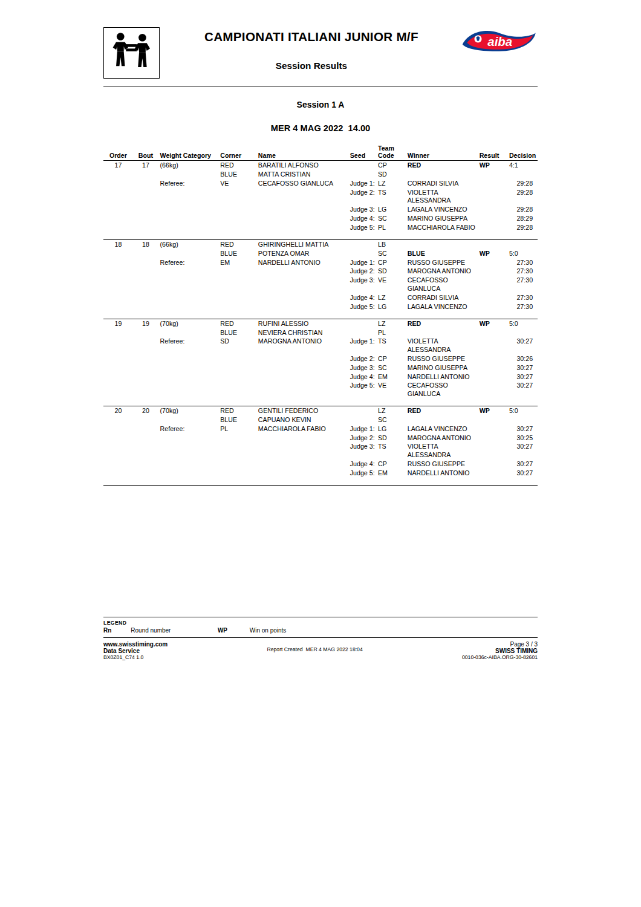CAMPIONATI ITALIANI JUNIOR M/F
Session Results
aiba
Session 1 A
MER 4 MAG 2022 14.00
| Order | Bout | Weight Category | Corner | Name | Seed | Team Code | Winner | Result | Decision |
| --- | --- | --- | --- | --- | --- | --- | --- | --- | --- |
| 17 | 17 | (66kg) | RED | BARATILI ALFONSO | | CP | RED | WP | 4:1 |
| | | | BLUE | MATTA CRISTIAN | | SD | | | |
| | | Referee: | VE | CECAFOSSO GIANLUCA | Judge 1: | LZ | CORRADI SILVIA | | 29:28 |
| | | | | | Judge 2: | TS | VIOLETTA ALESSANDRA | | 29:28 |
| | | | | | Judge 3: | LG | LAGALA VINCENZO | | 29:28 |
| | | | | | Judge 4: | SC | MARINO GIUSEPPA | | 28:29 |
| | | | | | Judge 5: | PL | MACCHIAROLA FABIO | | 29:28 |
| 18 | 18 | (66kg) | RED | GHIRINGHELLI MATTIA | | LB | | | |
| | | | BLUE | POTENZA OMAR | | SC | BLUE | WP | 5:0 |
| | | Referee: | EM | NARDELLI ANTONIO | Judge 1: | CP | RUSSO GIUSEPPE | | 27:30 |
| | | | | | Judge 2: | SD | MAROGNA ANTONIO | | 27:30 |
| | | | | | Judge 3: | VE | CECAFOSSO GIANLUCA | | 27:30 |
| | | | | | Judge 4: | LZ | CORRADI SILVIA | | 27:30 |
| | | | | | Judge 5: | LG | LAGALA VINCENZO | | 27:30 |
| 19 | 19 | (70kg) | RED | RUFINI ALESSIO | | LZ | RED | WP | 5:0 |
| | | | BLUE | NEVIERA CHRISTIAN | | PL | | | |
| | | Referee: | SD | MAROGNA ANTONIO | Judge 1: | TS | VIOLETTA ALESSANDRA | | 30:27 |
| | | | | | Judge 2: | CP | RUSSO GIUSEPPE | | 30:26 |
| | | | | | Judge 3: | SC | MARINO GIUSEPPA | | 30:27 |
| | | | | | Judge 4: | EM | NARDELLI ANTONIO | | 30:27 |
| | | | | | Judge 5: | VE | CECAFOSSO GIANLUCA | | 30:27 |
| 20 | 20 | (70kg) | RED | GENTILI FEDERICO | | LZ | RED | WP | 5:0 |
| | | | BLUE | CAPUANO KEVIN | | SC | | | |
| | | Referee: | PL | MACCHIAROLA FABIO | Judge 1: | LG | LAGALA VINCENZO | | 30:27 |
| | | | | | Judge 2: | SD | MAROGNA ANTONIO | | 30:25 |
| | | | | | Judge 3: | TS | VIOLETTA ALESSANDRA | | 30:27 |
| | | | | | Judge 4: | CP | RUSSO GIUSEPPE | | 30:27 |
| | | | | | Judge 5: | EM | NARDELLI ANTONIO | | 30:27 |
LEGEND
Rn
Round number
WP
Win on points
www.swisstiming.com
Data Service
BX0Z01_C74 1.0
Report Created MER 4 MAG 2022 18:04
Page 3 / 3
SWISS TIMING
0010-036c-AIBA.ORG-30-82601